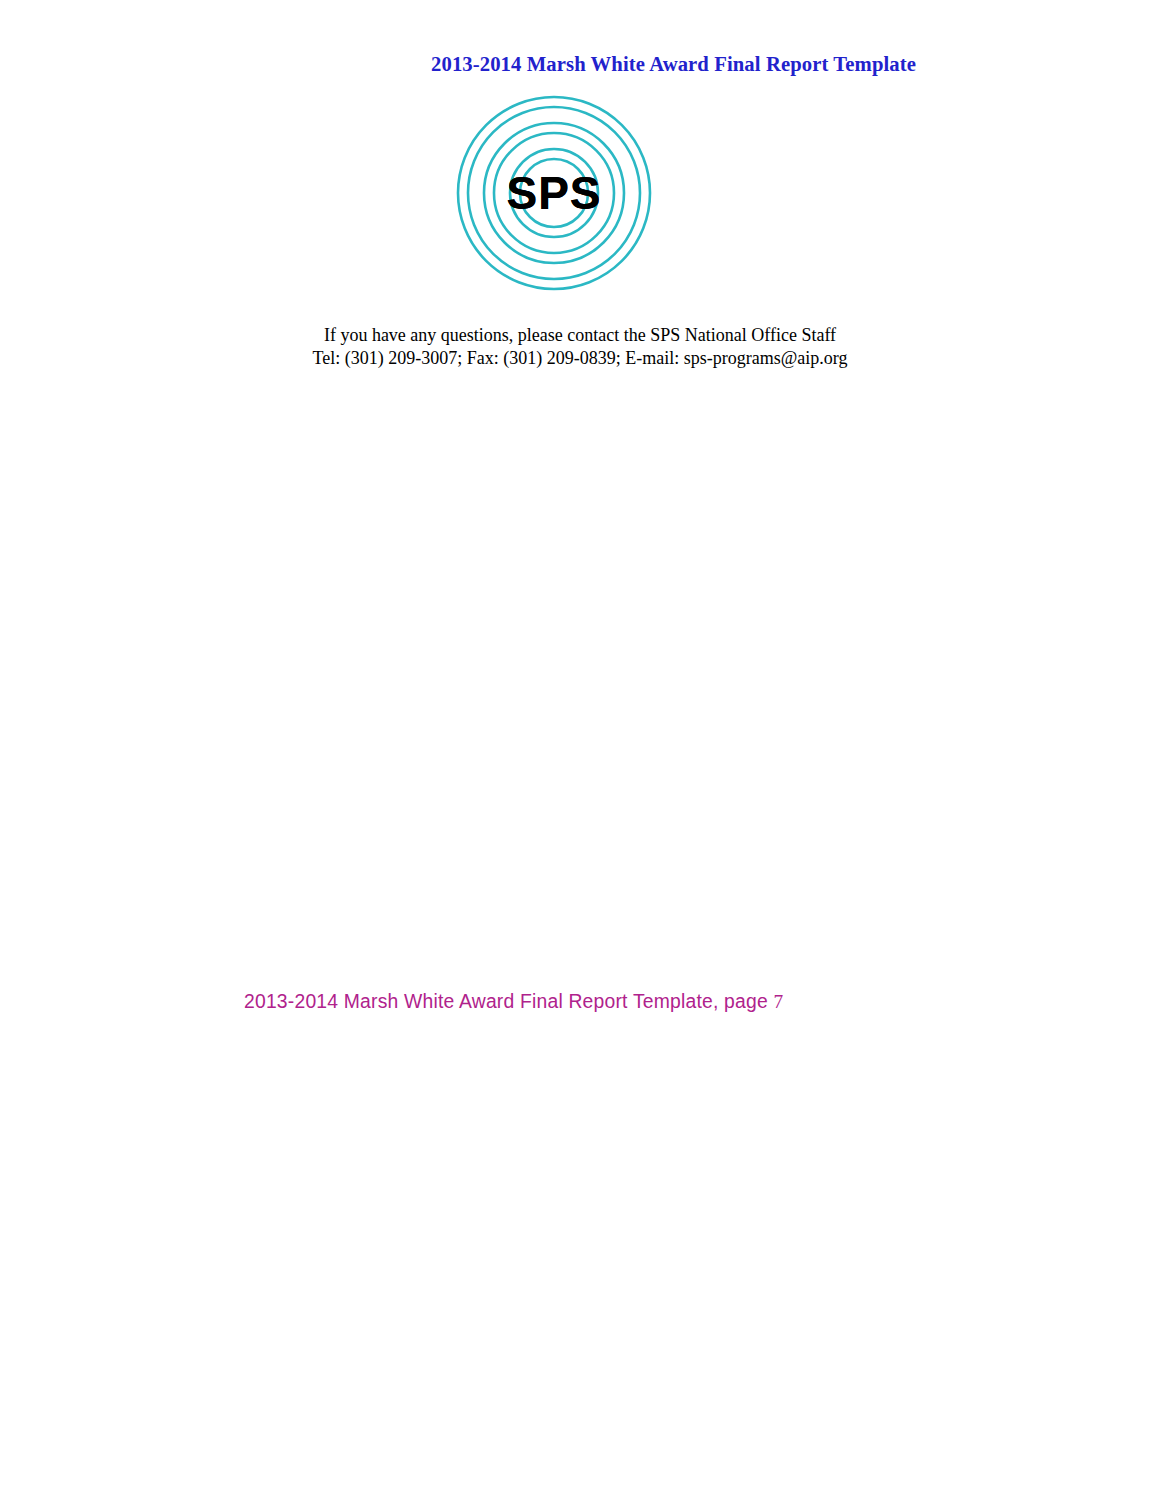2013-2014 Marsh White Award Final Report Template
SPS SPS
If you have any questions, please contact the SPS National Office Staff
Tel: (301) 209-3007; Fax: (301) 209-0839; E-mail: sps-programs@aip.org
2013-2014 Marsh White Award Final Report Template, page 7